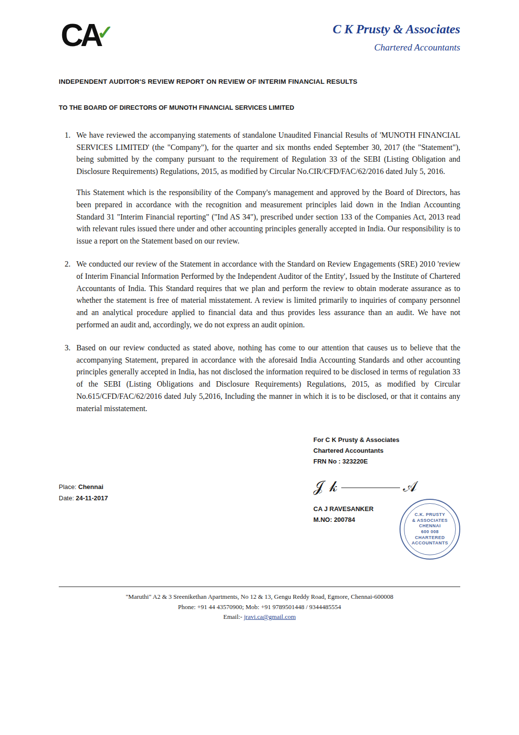CA✓
C K Prusty & Associates
Chartered Accountants
Independent Auditor's Review Report on Review of Interim Financial Results
To the Board of Directors of Munoth Financial Services Limited
We have reviewed the accompanying statements of standalone Unaudited Financial Results of 'MUNOTH FINANCIAL SERVICES LIMITED' (the "Company"), for the quarter and six months ended September 30, 2017 (the "Statement"), being submitted by the company pursuant to the requirement of Regulation 33 of the SEBI (Listing Obligation and Disclosure Requirements) Regulations, 2015, as modified by Circular No.CIR/CFD/FAC/62/2016 dated July 5, 2016.
This Statement which is the responsibility of the Company's management and approved by the Board of Directors, has been prepared in accordance with the recognition and measurement principles laid down in the Indian Accounting Standard 31 "Interim Financial reporting" ("Ind AS 34"), prescribed under section 133 of the Companies Act, 2013 read with relevant rules issued there under and other accounting principles generally accepted in India. Our responsibility is to issue a report on the Statement based on our review.
We conducted our review of the Statement in accordance with the Standard on Review Engagements (SRE) 2010 'review of Interim Financial Information Performed by the Independent Auditor of the Entity', Issued by the Institute of Chartered Accountants of India. This Standard requires that we plan and perform the review to obtain moderate assurance as to whether the statement is free of material misstatement. A review is limited primarily to inquiries of company personnel and an analytical procedure applied to financial data and thus provides less assurance than an audit. We have not performed an audit and, accordingly, we do not express an audit opinion.
Based on our review conducted as stated above, nothing has come to our attention that causes us to believe that the accompanying Statement, prepared in accordance with the aforesaid India Accounting Standards and other accounting principles generally accepted in India, has not disclosed the information required to be disclosed in terms of regulation 33 of the SEBI (Listing Obligations and Disclosure Requirements) Regulations, 2015, as modified by Circular No.615/CFD/FAC/62/2016 dated July 5,2016, Including the manner in which it is to be disclosed, or that it contains any material misstatement.
Place: Chennai
Date: 24-11-2017
For C K Prusty & Associates
Chartered Accountants
FRN No : 323220E
𝒥 𝓀 𝒜
C.K. PRUSTY
& ASSOCIATES
CHENNAI
600 008
CHARTERED
ACCOUNTANTS
CA J RAVESANKER
M.NO: 200784
"Maruthi" A2 & 3 Sreenikethan Apartments, No 12 & 13, Gengu Reddy Road, Egmore, Chennai-600008
Phone: +91 44 43570900; Mob: +91 9789501448 / 9344485554
Email:- jravi.ca@gmail.com